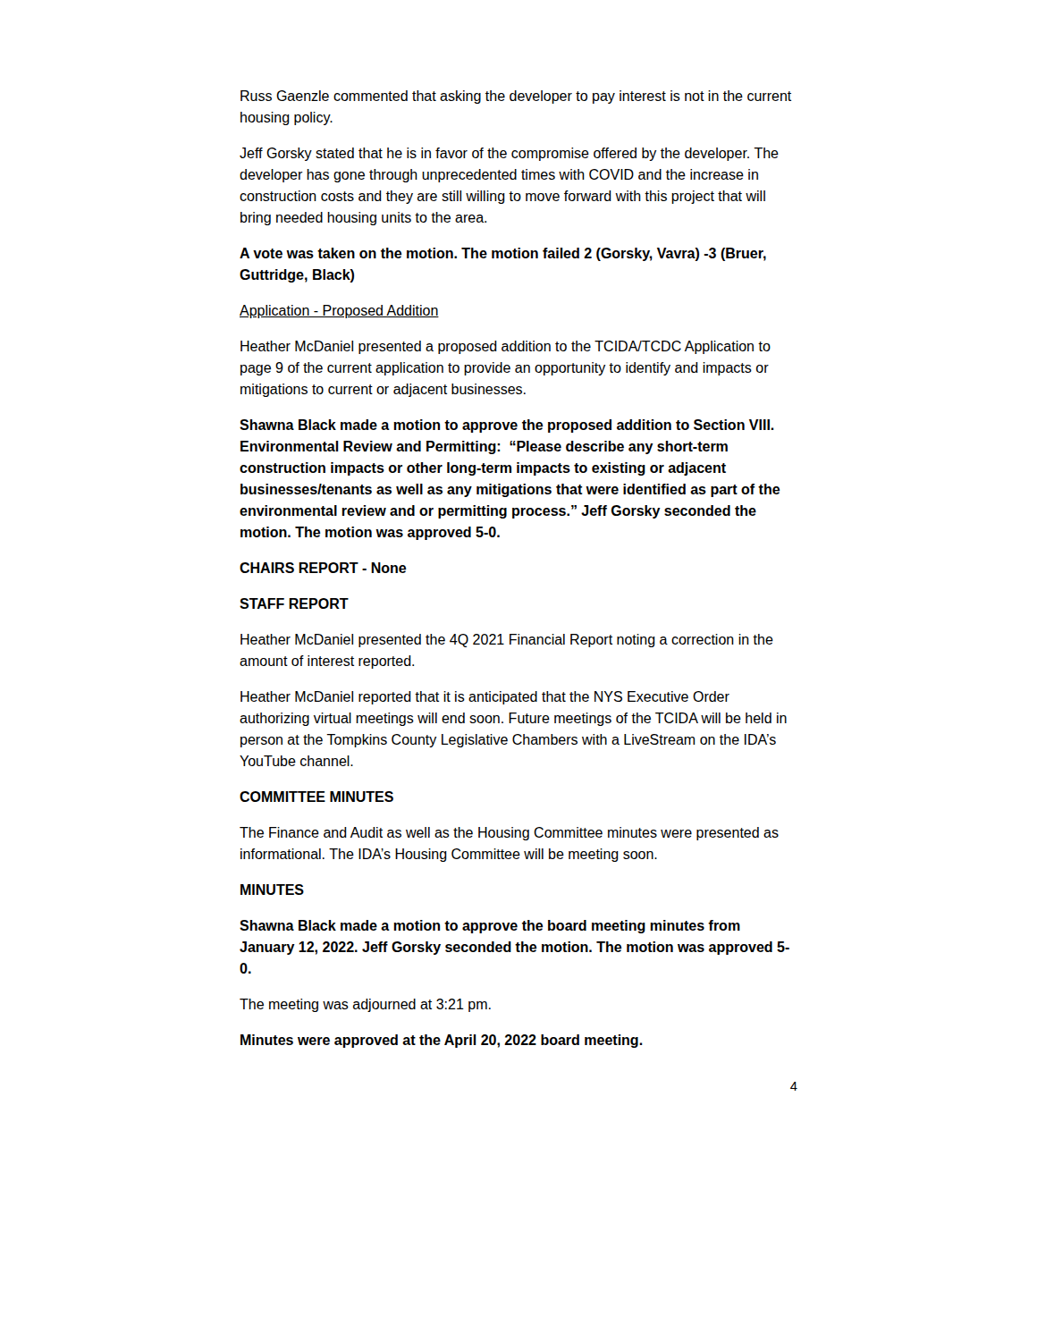Russ Gaenzle commented that asking the developer to pay interest is not in the current housing policy.
Jeff Gorsky stated that he is in favor of the compromise offered by the developer. The developer has gone through unprecedented times with COVID and the increase in construction costs and they are still willing to move forward with this project that will bring needed housing units to the area.
A vote was taken on the motion. The motion failed 2 (Gorsky, Vavra) -3 (Bruer, Guttridge, Black)
Application - Proposed Addition
Heather McDaniel presented a proposed addition to the TCIDA/TCDC Application to page 9 of the current application to provide an opportunity to identify and impacts or mitigations to current or adjacent businesses.
Shawna Black made a motion to approve the proposed addition to Section VIII. Environmental Review and Permitting: “Please describe any short-term construction impacts or other long-term impacts to existing or adjacent businesses/tenants as well as any mitigations that were identified as part of the environmental review and or permitting process.” Jeff Gorsky seconded the motion. The motion was approved 5-0.
CHAIRS REPORT - None
STAFF REPORT
Heather McDaniel presented the 4Q 2021 Financial Report noting a correction in the amount of interest reported.
Heather McDaniel reported that it is anticipated that the NYS Executive Order authorizing virtual meetings will end soon. Future meetings of the TCIDA will be held in person at the Tompkins County Legislative Chambers with a LiveStream on the IDA’s YouTube channel.
COMMITTEE MINUTES
The Finance and Audit as well as the Housing Committee minutes were presented as informational. The IDA’s Housing Committee will be meeting soon.
MINUTES
Shawna Black made a motion to approve the board meeting minutes from January 12, 2022. Jeff Gorsky seconded the motion. The motion was approved 5-0.
The meeting was adjourned at 3:21 pm.
Minutes were approved at the April 20, 2022 board meeting.
4